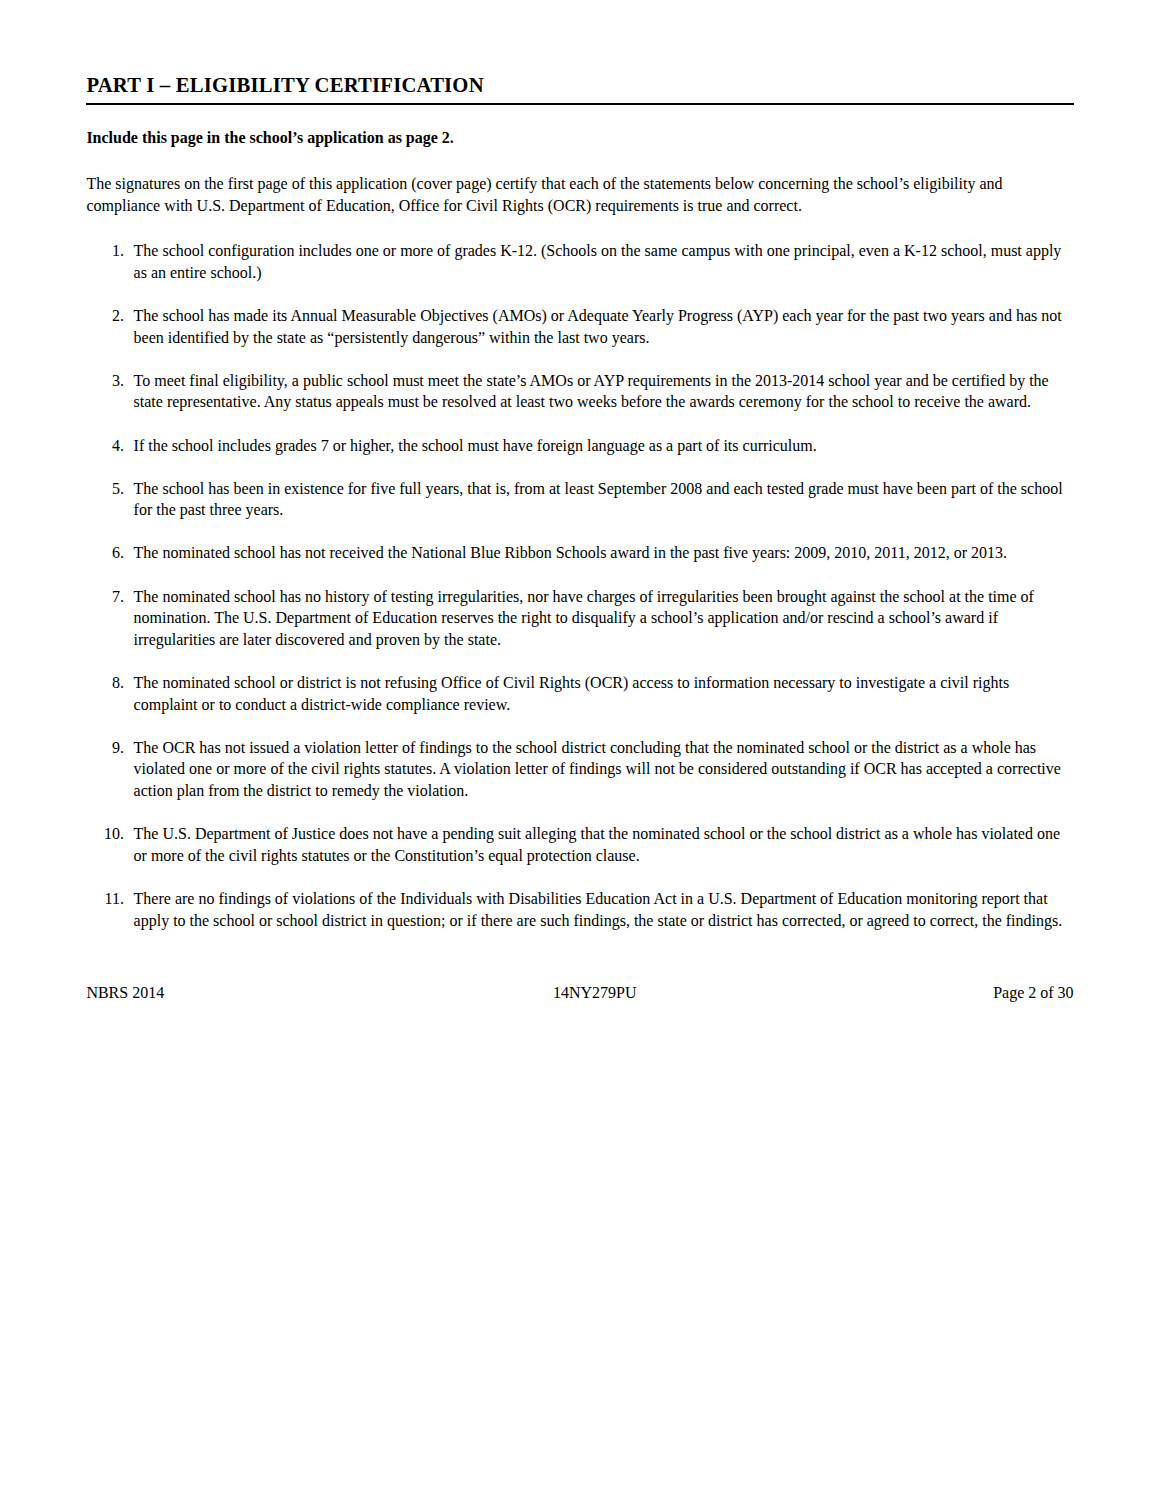PART I – ELIGIBILITY CERTIFICATION
Include this page in the school’s application as page 2.
The signatures on the first page of this application (cover page) certify that each of the statements below concerning the school’s eligibility and compliance with U.S. Department of Education, Office for Civil Rights (OCR) requirements is true and correct.
The school configuration includes one or more of grades K-12. (Schools on the same campus with one principal, even a K-12 school, must apply as an entire school.)
The school has made its Annual Measurable Objectives (AMOs) or Adequate Yearly Progress (AYP) each year for the past two years and has not been identified by the state as “persistently dangerous” within the last two years.
To meet final eligibility, a public school must meet the state’s AMOs or AYP requirements in the 2013-2014 school year and be certified by the state representative. Any status appeals must be resolved at least two weeks before the awards ceremony for the school to receive the award.
If the school includes grades 7 or higher, the school must have foreign language as a part of its curriculum.
The school has been in existence for five full years, that is, from at least September 2008 and each tested grade must have been part of the school for the past three years.
The nominated school has not received the National Blue Ribbon Schools award in the past five years: 2009, 2010, 2011, 2012, or 2013.
The nominated school has no history of testing irregularities, nor have charges of irregularities been brought against the school at the time of nomination. The U.S. Department of Education reserves the right to disqualify a school’s application and/or rescind a school’s award if irregularities are later discovered and proven by the state.
The nominated school or district is not refusing Office of Civil Rights (OCR) access to information necessary to investigate a civil rights complaint or to conduct a district-wide compliance review.
The OCR has not issued a violation letter of findings to the school district concluding that the nominated school or the district as a whole has violated one or more of the civil rights statutes. A violation letter of findings will not be considered outstanding if OCR has accepted a corrective action plan from the district to remedy the violation.
The U.S. Department of Justice does not have a pending suit alleging that the nominated school or the school district as a whole has violated one or more of the civil rights statutes or the Constitution’s equal protection clause.
There are no findings of violations of the Individuals with Disabilities Education Act in a U.S. Department of Education monitoring report that apply to the school or school district in question; or if there are such findings, the state or district has corrected, or agreed to correct, the findings.
NBRS 2014 14NY279PU Page 2 of 30